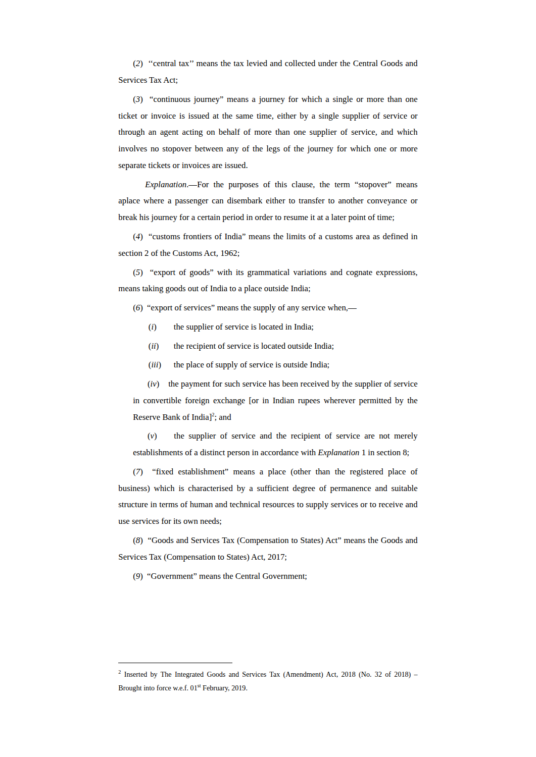(2) ‘‘central tax’’ means the tax levied and collected under the Central Goods and Services Tax Act;
(3) “continuous journey” means a journey for which a single or more than one ticket or invoice is issued at the same time, either by a single supplier of service or through an agent acting on behalf of more than one supplier of service, and which involves no stopover between any of the legs of the journey for which one or more separate tickets or invoices are issued.
Explanation.—For the purposes of this clause, the term “stopover” means aplace where a passenger can disembark either to transfer to another conveyance or break his journey for a certain period in order to resume it at a later point of time;
(4) “customs frontiers of India” means the limits of a customs area as defined in section 2 of the Customs Act, 1962;
(5) “export of goods” with its grammatical variations and cognate expressions, means taking goods out of India to a place outside India;
(6) “export of services” means the supply of any service when,—
(i) the supplier of service is located in India;
(ii) the recipient of service is located outside India;
(iii) the place of supply of service is outside India;
(iv) the payment for such service has been received by the supplier of service in convertible foreign exchange [or in Indian rupees wherever permitted by the Reserve Bank of India]2; and
(v) the supplier of service and the recipient of service are not merely establishments of a distinct person in accordance with Explanation 1 in section 8;
(7) “fixed establishment” means a place (other than the registered place of business) which is characterised by a sufficient degree of permanence and suitable structure in terms of human and technical resources to supply services or to receive and use services for its own needs;
(8) “Goods and Services Tax (Compensation to States) Act” means the Goods and Services Tax (Compensation to States) Act, 2017;
(9) “Government” means the Central Government;
2 Inserted by The Integrated Goods and Services Tax (Amendment) Act, 2018 (No. 32 of 2018) – Brought into force w.e.f. 01st February, 2019.